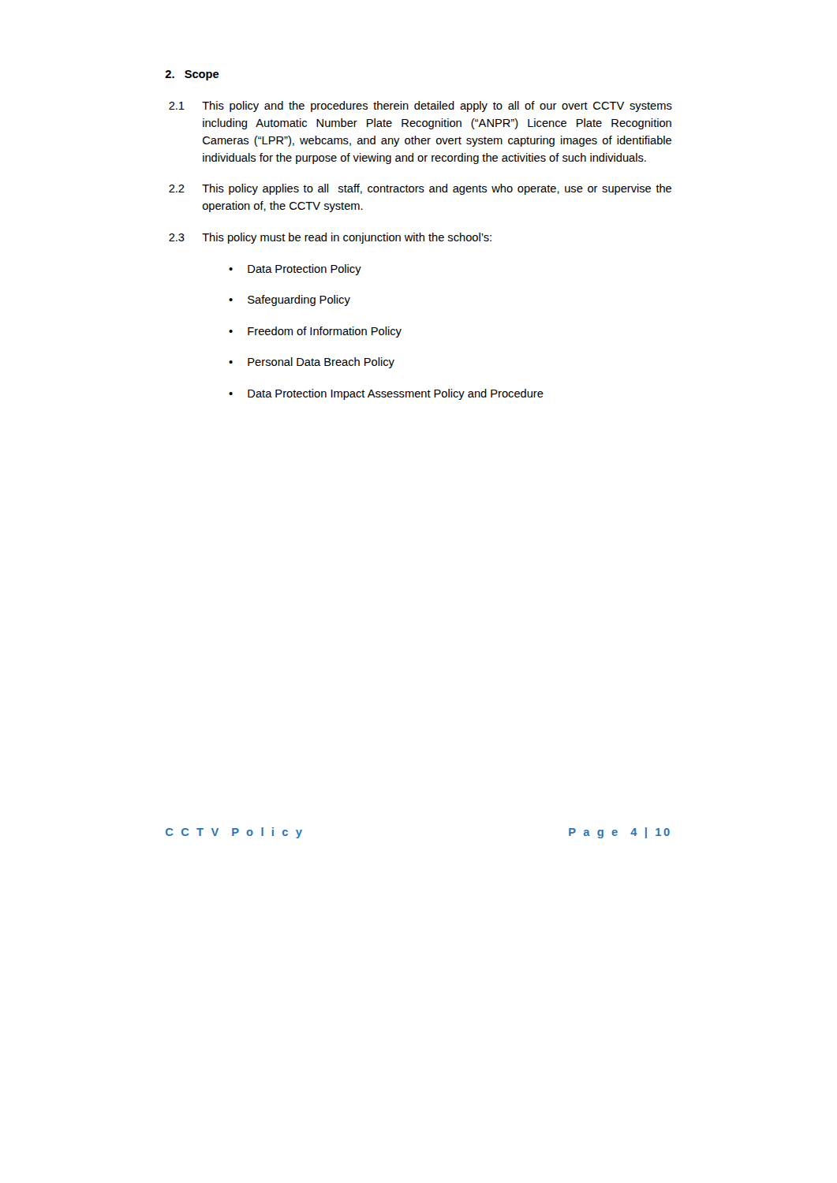2. Scope
2.1
This policy and the procedures therein detailed apply to all of our overt CCTV systems including Automatic Number Plate Recognition (“ANPR”) Licence Plate Recognition Cameras (“LPR”), webcams, and any other overt system capturing images of identifiable individuals for the purpose of viewing and or recording the activities of such individuals.
2.2
This policy applies to all staff, contractors and agents who operate, use or supervise the operation of, the CCTV system.
2.3
This policy must be read in conjunction with the school’s:
Data Protection Policy
Safeguarding Policy
Freedom of Information Policy
Personal Data Breach Policy
Data Protection Impact Assessment Policy and Procedure
C C T V P o l i c y
P a g e 4 | 10